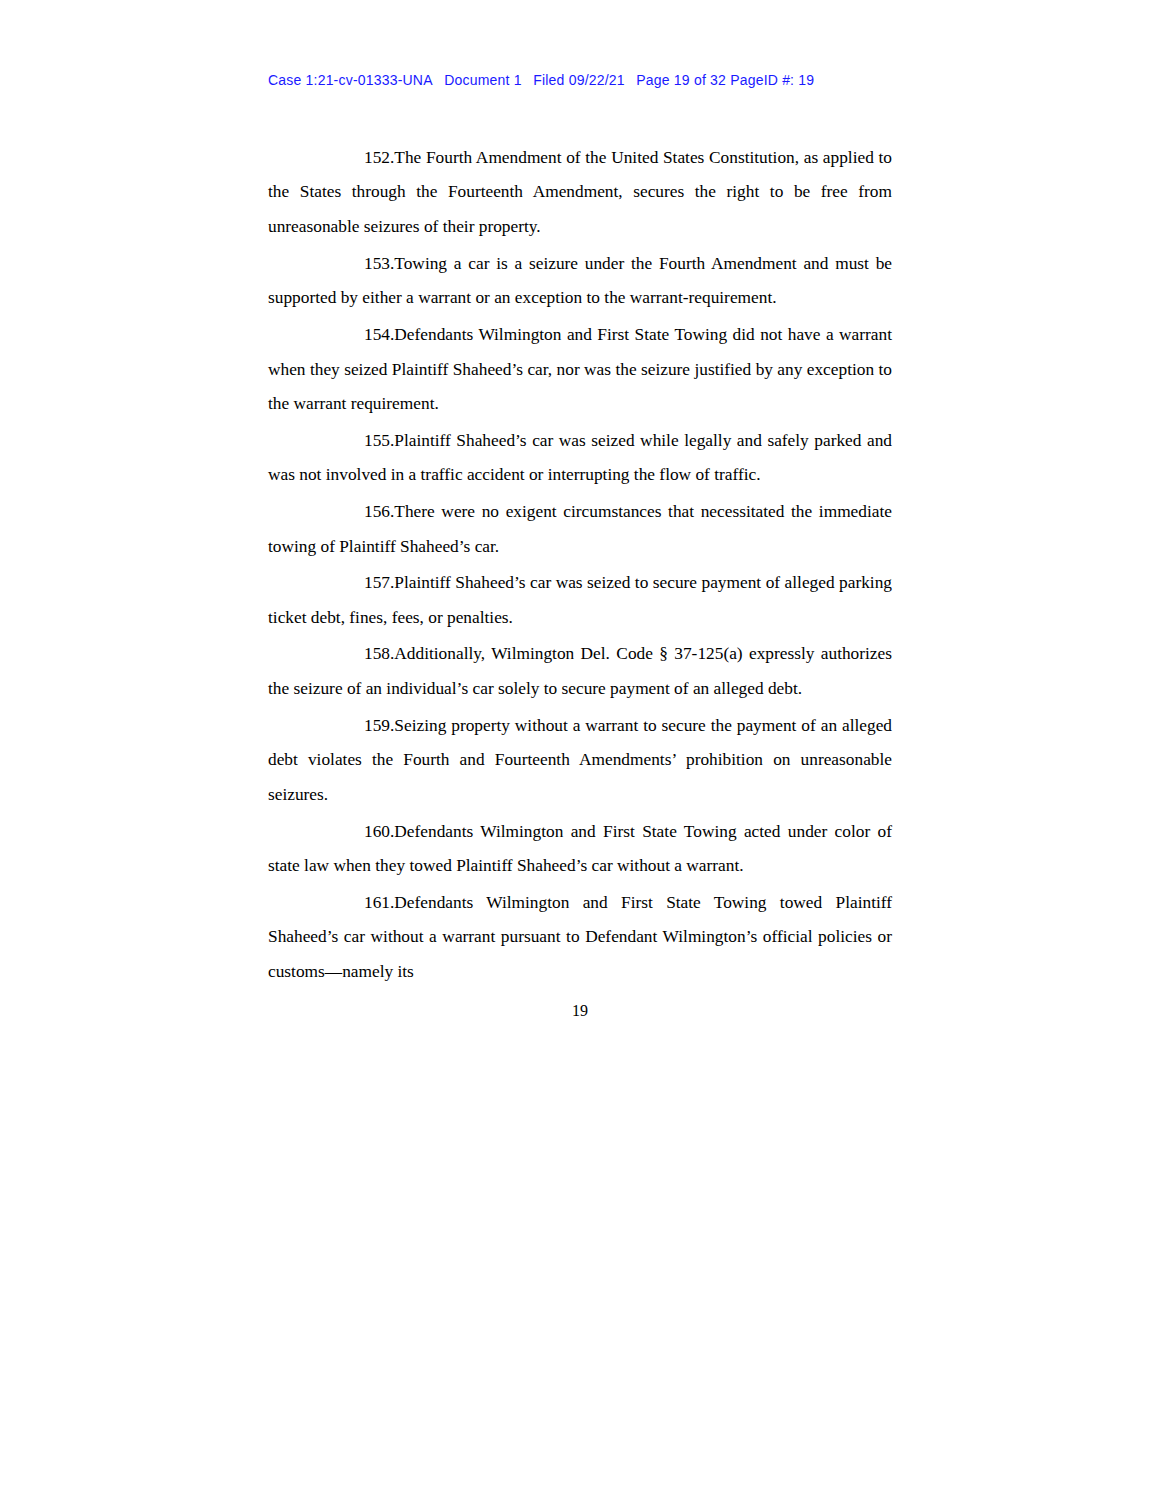Case 1:21-cv-01333-UNA Document 1 Filed 09/22/21 Page 19 of 32 PageID #: 19
152. The Fourth Amendment of the United States Constitution, as applied to the States through the Fourteenth Amendment, secures the right to be free from unreasonable seizures of their property.
153. Towing a car is a seizure under the Fourth Amendment and must be supported by either a warrant or an exception to the warrant-requirement.
154. Defendants Wilmington and First State Towing did not have a warrant when they seized Plaintiff Shaheed’s car, nor was the seizure justified by any exception to the warrant requirement.
155. Plaintiff Shaheed’s car was seized while legally and safely parked and was not involved in a traffic accident or interrupting the flow of traffic.
156. There were no exigent circumstances that necessitated the immediate towing of Plaintiff Shaheed’s car.
157. Plaintiff Shaheed’s car was seized to secure payment of alleged parking ticket debt, fines, fees, or penalties.
158. Additionally, Wilmington Del. Code § 37-125(a) expressly authorizes the seizure of an individual’s car solely to secure payment of an alleged debt.
159. Seizing property without a warrant to secure the payment of an alleged debt violates the Fourth and Fourteenth Amendments’ prohibition on unreasonable seizures.
160. Defendants Wilmington and First State Towing acted under color of state law when they towed Plaintiff Shaheed’s car without a warrant.
161. Defendants Wilmington and First State Towing towed Plaintiff Shaheed’s car without a warrant pursuant to Defendant Wilmington’s official policies or customs—namely its
19